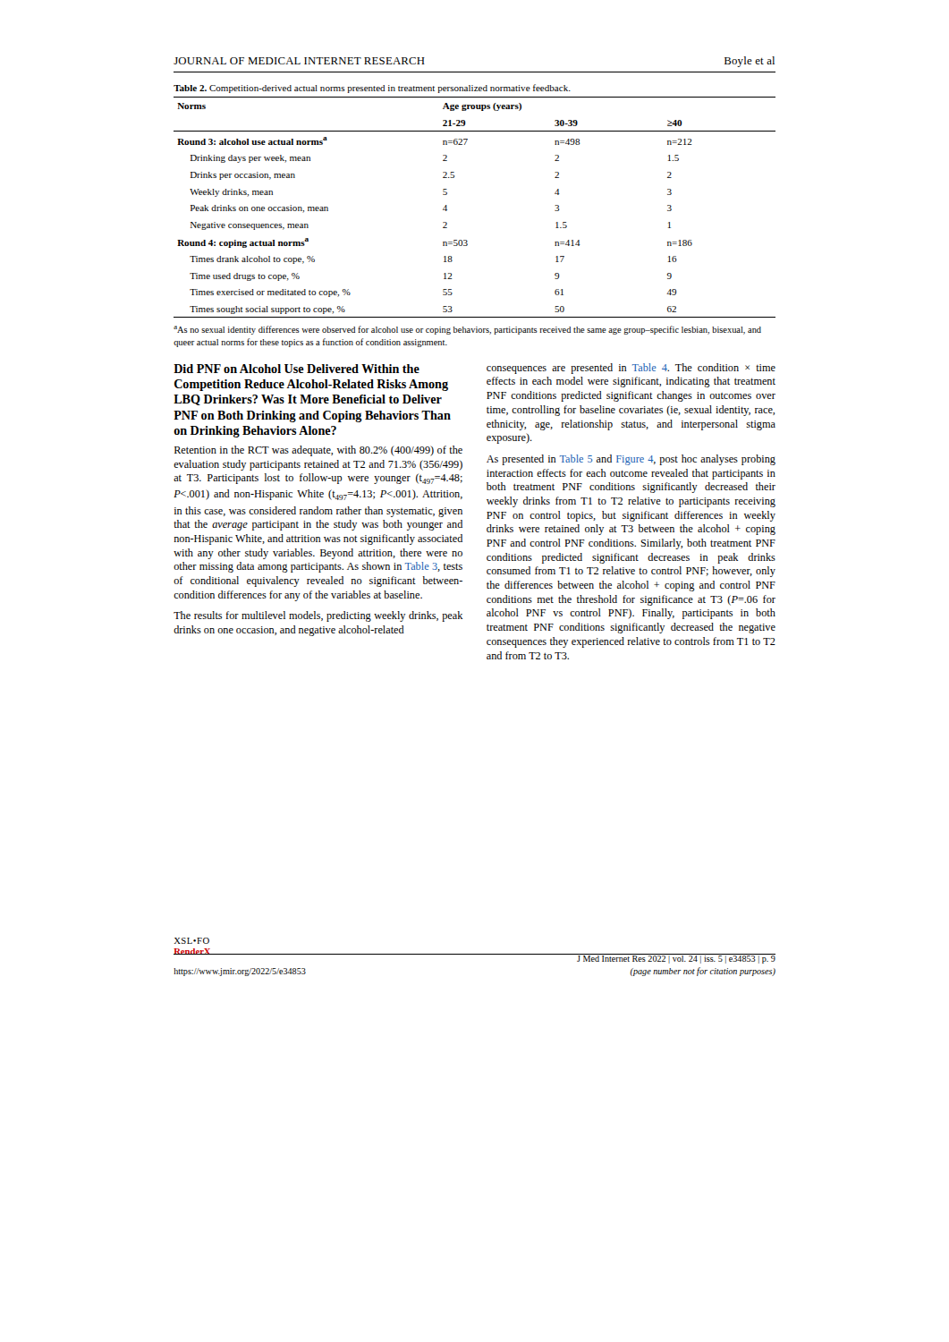Journal of Medical Internet Research
Boyle et al
Table 2. Competition-derived actual norms presented in treatment personalized normative feedback.
| Norms | Age groups (years) |
| --- | --- |
| | 21-29 | 30-39 | ≥40 |
| Round 3: alcohol use actual norms a | n=627 | n=498 | n=212 |
| Drinking days per week, mean | 2 | 2 | 1.5 |
| Drinks per occasion, mean | 2.5 | 2 | 2 |
| Weekly drinks, mean | 5 | 4 | 3 |
| Peak drinks on one occasion, mean | 4 | 3 | 3 |
| Negative consequences, mean | 2 | 1.5 | 1 |
| Round 4: coping actual norms a | n=503 | n=414 | n=186 |
| Times drank alcohol to cope, % | 18 | 17 | 16 |
| Time used drugs to cope, % | 12 | 9 | 9 |
| Times exercised or meditated to cope, % | 55 | 61 | 49 |
| Times sought social support to cope, % | 53 | 50 | 62 |
aAs no sexual identity differences were observed for alcohol use or coping behaviors, participants received the same age group–specific lesbian, bisexual, and queer actual norms for these topics as a function of condition assignment.
Did PNF on Alcohol Use Delivered Within the Competition Reduce Alcohol-Related Risks Among LBQ Drinkers? Was It More Beneficial to Deliver PNF on Both Drinking and Coping Behaviors Than on Drinking Behaviors Alone?
Retention in the RCT was adequate, with 80.2% (400/499) of the evaluation study participants retained at T2 and 71.3% (356/499) at T3. Participants lost to follow-up were younger (t497=4.48; P<.001) and non-Hispanic White (t497=4.13; P<.001). Attrition, in this case, was considered random rather than systematic, given that the average participant in the study was both younger and non-Hispanic White, and attrition was not significantly associated with any other study variables. Beyond attrition, there were no other missing data among participants. As shown in Table 3, tests of conditional equivalency revealed no significant between-condition differences for any of the variables at baseline.
The results for multilevel models, predicting weekly drinks, peak drinks on one occasion, and negative alcohol-related
consequences are presented in Table 4. The condition × time effects in each model were significant, indicating that treatment PNF conditions predicted significant changes in outcomes over time, controlling for baseline covariates (ie, sexual identity, race, ethnicity, age, relationship status, and interpersonal stigma exposure).
As presented in Table 5 and Figure 4, post hoc analyses probing interaction effects for each outcome revealed that participants in both treatment PNF conditions significantly decreased their weekly drinks from T1 to T2 relative to participants receiving PNF on control topics, but significant differences in weekly drinks were retained only at T3 between the alcohol + coping PNF and control PNF conditions. Similarly, both treatment PNF conditions predicted significant decreases in peak drinks consumed from T1 to T2 relative to control PNF; however, only the differences between the alcohol + coping and control PNF conditions met the threshold for significance at T3 (P=.06 for alcohol PNF vs control PNF). Finally, participants in both treatment PNF conditions significantly decreased the negative consequences they experienced relative to controls from T1 to T2 and from T2 to T3.
XSL•FO
RenderX
https://www.jmir.org/2022/5/e34853
J Med Internet Res 2022 | vol. 24 | iss. 5 | e34853 | p. 9
(page number not for citation purposes)